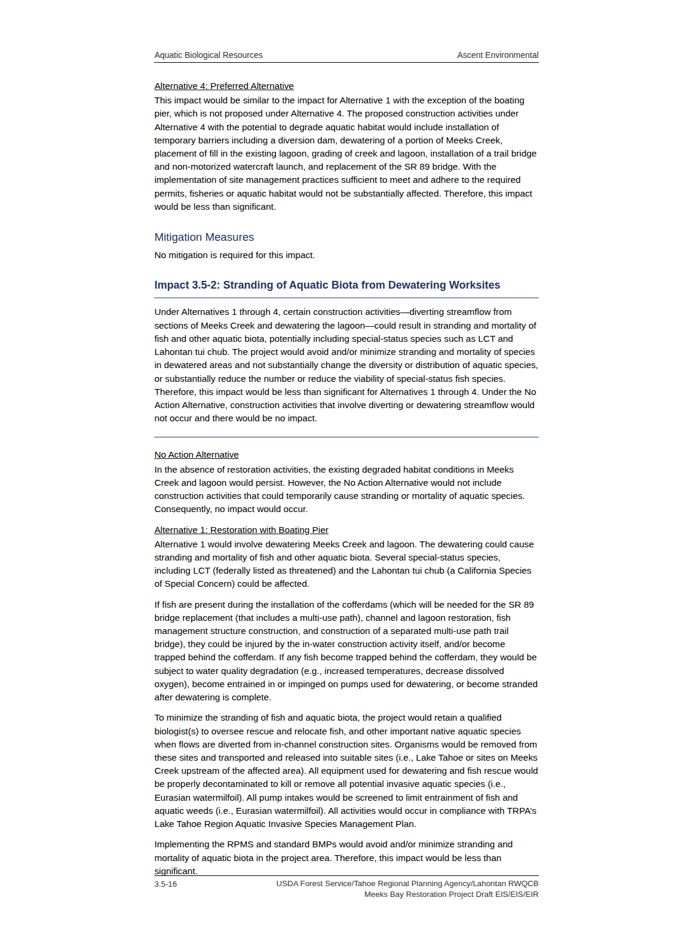Aquatic Biological Resources
Ascent Environmental
Alternative 4: Preferred Alternative
This impact would be similar to the impact for Alternative 1 with the exception of the boating pier, which is not proposed under Alternative 4. The proposed construction activities under Alternative 4 with the potential to degrade aquatic habitat would include installation of temporary barriers including a diversion dam, dewatering of a portion of Meeks Creek, placement of fill in the existing lagoon, grading of creek and lagoon, installation of a trail bridge and non-motorized watercraft launch, and replacement of the SR 89 bridge. With the implementation of site management practices sufficient to meet and adhere to the required permits, fisheries or aquatic habitat would not be substantially affected. Therefore, this impact would be less than significant.
Mitigation Measures
No mitigation is required for this impact.
Impact 3.5-2: Stranding of Aquatic Biota from Dewatering Worksites
Under Alternatives 1 through 4, certain construction activities—diverting streamflow from sections of Meeks Creek and dewatering the lagoon—could result in stranding and mortality of fish and other aquatic biota, potentially including special-status species such as LCT and Lahontan tui chub. The project would avoid and/or minimize stranding and mortality of species in dewatered areas and not substantially change the diversity or distribution of aquatic species, or substantially reduce the number or reduce the viability of special-status fish species. Therefore, this impact would be less than significant for Alternatives 1 through 4. Under the No Action Alternative, construction activities that involve diverting or dewatering streamflow would not occur and there would be no impact.
No Action Alternative
In the absence of restoration activities, the existing degraded habitat conditions in Meeks Creek and lagoon would persist. However, the No Action Alternative would not include construction activities that could temporarily cause stranding or mortality of aquatic species. Consequently, no impact would occur.
Alternative 1: Restoration with Boating Pier
Alternative 1 would involve dewatering Meeks Creek and lagoon. The dewatering could cause stranding and mortality of fish and other aquatic biota. Several special-status species, including LCT (federally listed as threatened) and the Lahontan tui chub (a California Species of Special Concern) could be affected.
If fish are present during the installation of the cofferdams (which will be needed for the SR 89 bridge replacement (that includes a multi-use path), channel and lagoon restoration, fish management structure construction, and construction of a separated multi-use path trail bridge), they could be injured by the in-water construction activity itself, and/or become trapped behind the cofferdam. If any fish become trapped behind the cofferdam, they would be subject to water quality degradation (e.g., increased temperatures, decrease dissolved oxygen), become entrained in or impinged on pumps used for dewatering, or become stranded after dewatering is complete.
To minimize the stranding of fish and aquatic biota, the project would retain a qualified biologist(s) to oversee rescue and relocate fish, and other important native aquatic species when flows are diverted from in-channel construction sites. Organisms would be removed from these sites and transported and released into suitable sites (i.e., Lake Tahoe or sites on Meeks Creek upstream of the affected area). All equipment used for dewatering and fish rescue would be properly decontaminated to kill or remove all potential invasive aquatic species (i.e., Eurasian watermilfoil). All pump intakes would be screened to limit entrainment of fish and aquatic weeds (i.e., Eurasian watermilfoil). All activities would occur in compliance with TRPA’s Lake Tahoe Region Aquatic Invasive Species Management Plan.
Implementing the RPMS and standard BMPs would avoid and/or minimize stranding and mortality of aquatic biota in the project area. Therefore, this impact would be less than significant.
3.5-16
USDA Forest Service/Tahoe Regional Planning Agency/Lahontan RWQCB
Meeks Bay Restoration Project Draft EIS/EIS/EIR